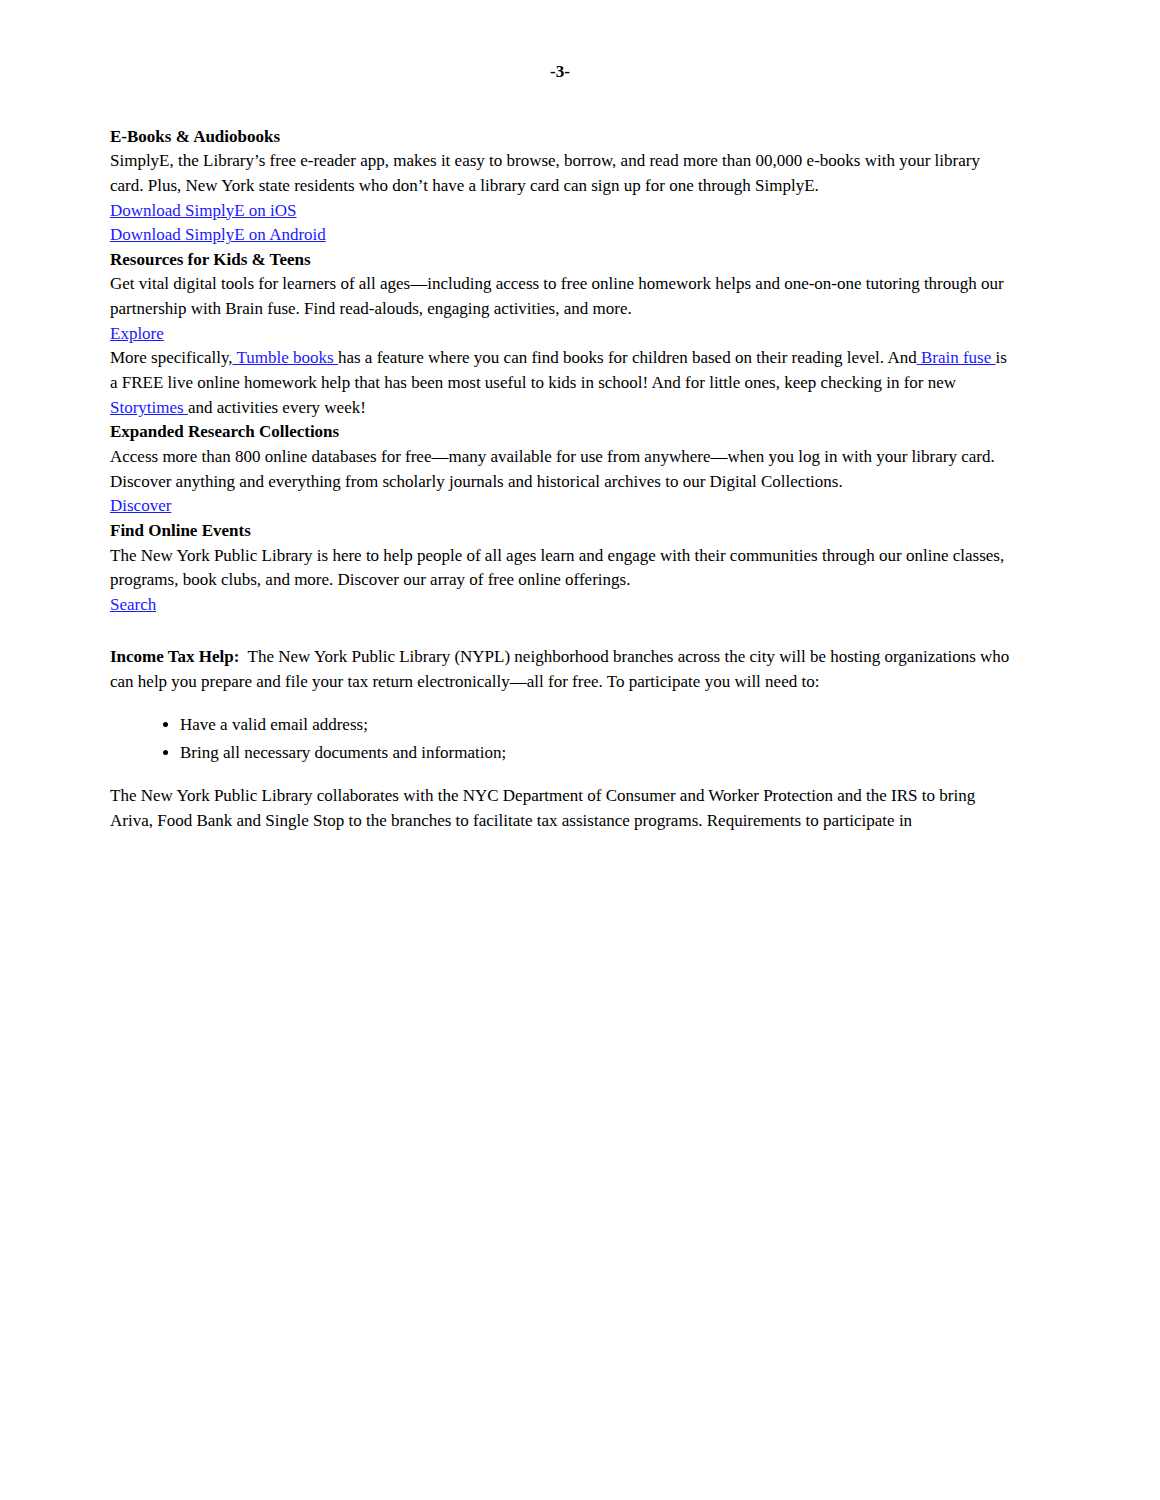-3-
E-Books & Audiobooks
SimplyE, the Library’s free e-reader app, makes it easy to browse, borrow, and read more than 00,000 e-books with your library card. Plus, New York state residents who don’t have a library card can sign up for one through SimplyE.
Download SimplyE on iOS
Download SimplyE on Android
Resources for Kids & Teens
Get vital digital tools for learners of all ages—including access to free online homework helps and one-on-one tutoring through our partnership with Brain fuse. Find read-alouds, engaging activities, and more.
Explore
More specifically, Tumble books has a feature where you can find books for children based on their reading level. And Brain fuse is a FREE live online homework help that has been most useful to kids in school! And for little ones, keep checking in for new Storytimes and activities every week!
Expanded Research Collections
Access more than 800 online databases for free—many available for use from anywhere—when you log in with your library card. Discover anything and everything from scholarly journals and historical archives to our Digital Collections.
Discover
Find Online Events
The New York Public Library is here to help people of all ages learn and engage with their communities through our online classes, programs, book clubs, and more. Discover our array of free online offerings.
Search
Income Tax Help: The New York Public Library (NYPL) neighborhood branches across the city will be hosting organizations who can help you prepare and file your tax return electronically—all for free. To participate you will need to:
Have a valid email address;
Bring all necessary documents and information;
The New York Public Library collaborates with the NYC Department of Consumer and Worker Protection and the IRS to bring Ariva, Food Bank and Single Stop to the branches to facilitate tax assistance programs. Requirements to participate in